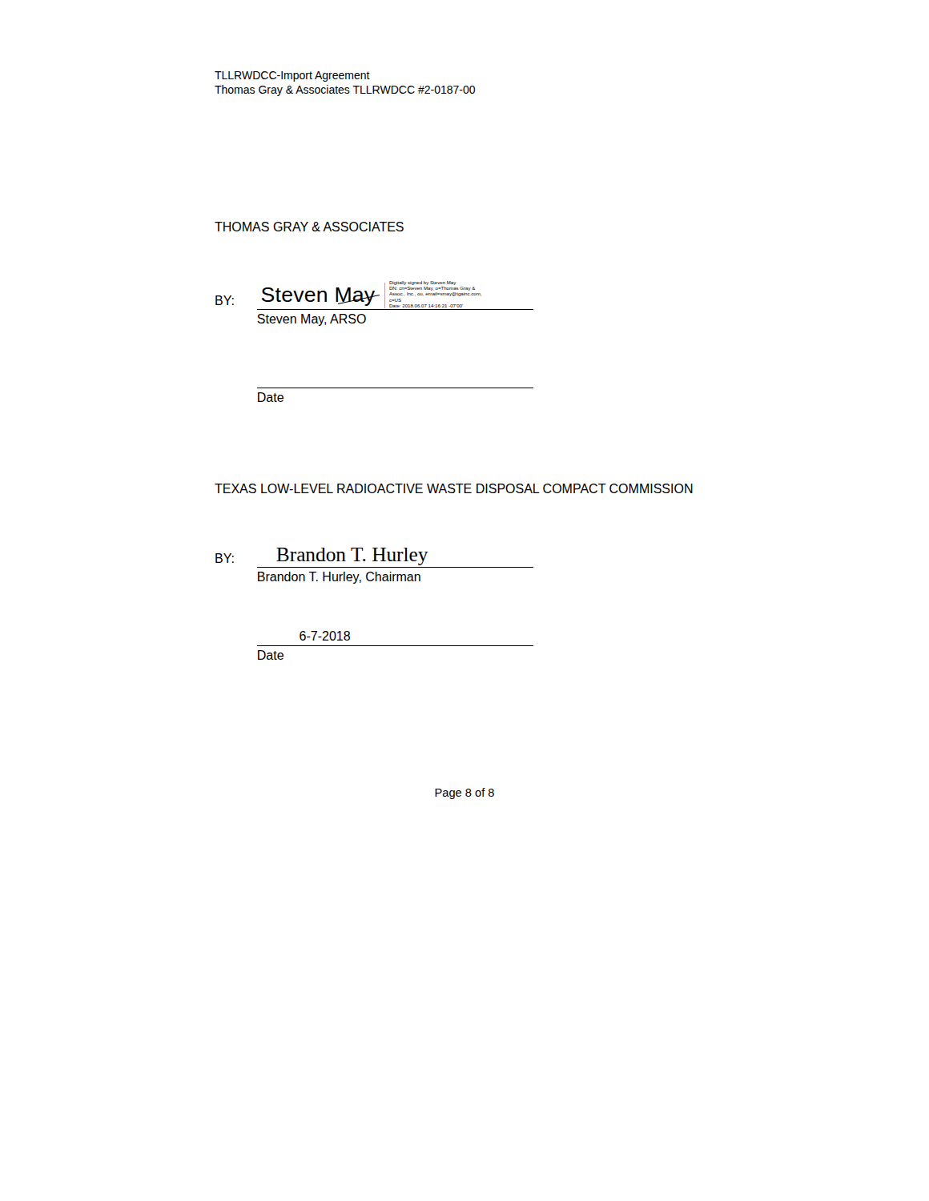TLLRWDCC-Import Agreement
Thomas Gray & Associates TLLRWDCC #2-0187-00
THOMAS GRAY & ASSOCIATES
BY:
Steven May Digitally signed by Steven May
DN: cn=Steven May, o=Thomas Gray &
Assoc., Inc., ou, email=smay@tgainc.com,
c=US
Date: 2018.06.07 14:16:21 -07'00'
Steven May, ARSO
Date
TEXAS LOW-LEVEL RADIOACTIVE WASTE DISPOSAL COMPACT COMMISSION
BY:
Brandon T. Hurley
Brandon T. Hurley, Chairman
6-7-2018
Date
Page 8 of 8